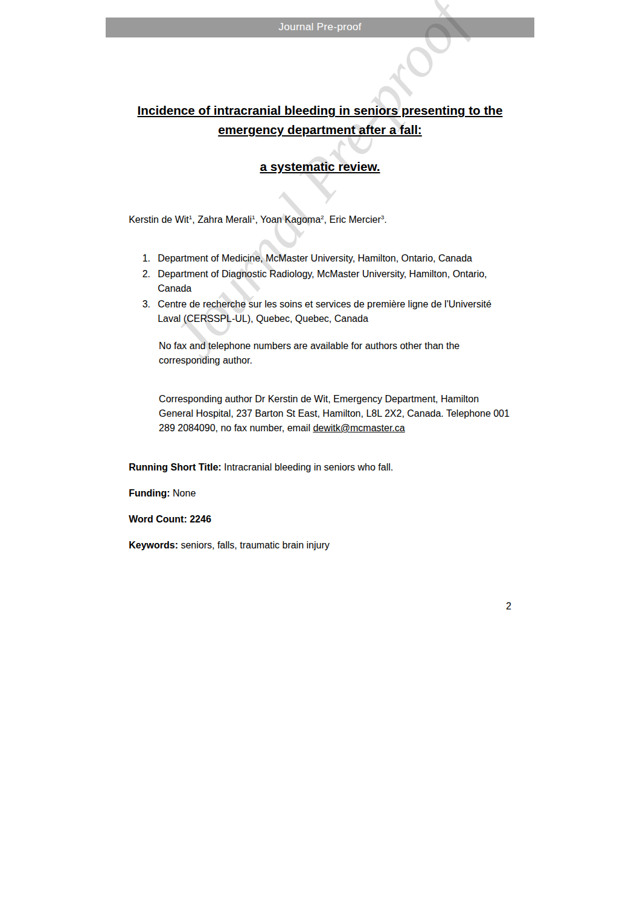Journal Pre-proof
Journal Pre-proof
Incidence of intracranial bleeding in seniors presenting to the emergency department after a fall: a systematic review.
Kerstin de Wit1, Zahra Merali1, Yoan Kagoma2, Eric Mercier3.
Department of Medicine, McMaster University, Hamilton, Ontario, Canada
Department of Diagnostic Radiology, McMaster University, Hamilton, Ontario, Canada
Centre de recherche sur les soins et services de première ligne de l'Université Laval (CERSSPL-UL), Quebec, Quebec, Canada
No fax and telephone numbers are available for authors other than the corresponding author.
Corresponding author Dr Kerstin de Wit, Emergency Department, Hamilton General Hospital, 237 Barton St East, Hamilton, L8L 2X2, Canada. Telephone 001 289 2084090, no fax number, email dewitk@mcmaster.ca
Running Short Title: Intracranial bleeding in seniors who fall.
Funding: None
Word Count: 2246
Keywords: seniors, falls, traumatic brain injury
2